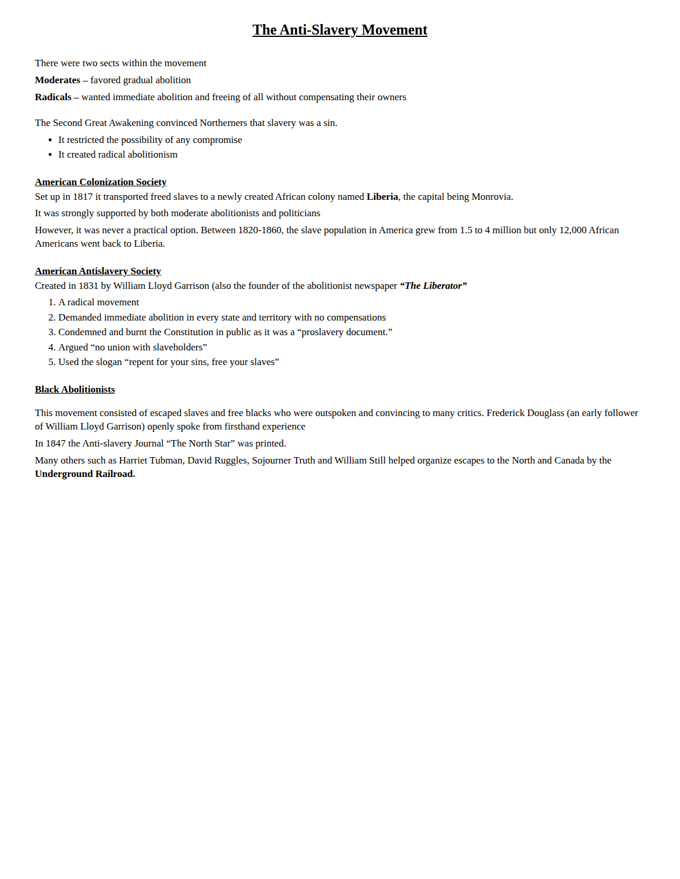The Anti-Slavery Movement
There were two sects within the movement
Moderates – favored gradual abolition
Radicals – wanted immediate abolition and freeing of all without compensating their owners
The Second Great Awakening convinced Northerners that slavery was a sin.
It restricted the possibility of any compromise
It created radical abolitionism
American Colonization Society
Set up in 1817 it transported freed slaves to a newly created African colony named Liberia, the capital being Monrovia.
It was strongly supported by both moderate abolitionists and politicians
However, it was never a practical option. Between 1820-1860, the slave population in America grew from 1.5 to 4 million but only 12,000 African Americans went back to Liberia.
American Antislavery Society
Created in 1831 by William Lloyd Garrison (also the founder of the abolitionist newspaper “The Liberator”
A radical movement
Demanded immediate abolition in every state and territory with no compensations
Condemned and burnt the Constitution in public as it was a “proslavery document.”
Argued “no union with slaveholders”
Used the slogan “repent for your sins, free your slaves”
Black Abolitionists
This movement consisted of escaped slaves and free blacks who were outspoken and convincing to many critics. Frederick Douglass (an early follower of William Lloyd Garrison) openly spoke from firsthand experience
In 1847 the Anti-slavery Journal “The North Star” was printed.
Many others such as Harriet Tubman, David Ruggles, Sojourner Truth and William Still helped organize escapes to the North and Canada by the Underground Railroad.